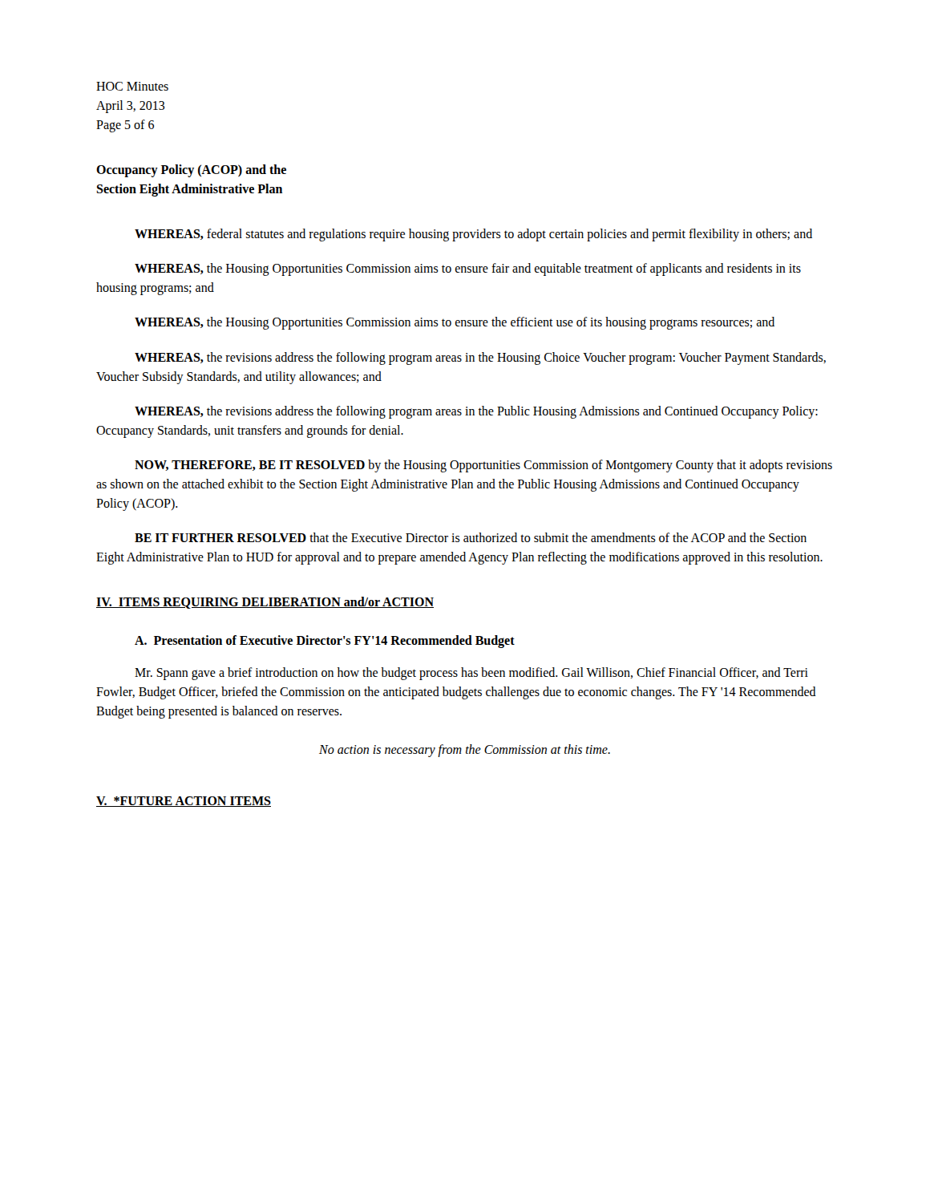HOC Minutes
April 3, 2013
Page 5 of 6
Occupancy Policy (ACOP) and the
Section Eight Administrative Plan
WHEREAS, federal statutes and regulations require housing providers to adopt certain policies and permit flexibility in others; and
WHEREAS, the Housing Opportunities Commission aims to ensure fair and equitable treatment of applicants and residents in its housing programs; and
WHEREAS, the Housing Opportunities Commission aims to ensure the efficient use of its housing programs resources; and
WHEREAS, the revisions address the following program areas in the Housing Choice Voucher program: Voucher Payment Standards, Voucher Subsidy Standards, and utility allowances; and
WHEREAS, the revisions address the following program areas in the Public Housing Admissions and Continued Occupancy Policy: Occupancy Standards, unit transfers and grounds for denial.
NOW, THEREFORE, BE IT RESOLVED by the Housing Opportunities Commission of Montgomery County that it adopts revisions as shown on the attached exhibit to the Section Eight Administrative Plan and the Public Housing Admissions and Continued Occupancy Policy (ACOP).
BE IT FURTHER RESOLVED that the Executive Director is authorized to submit the amendments of the ACOP and the Section Eight Administrative Plan to HUD for approval and to prepare amended Agency Plan reflecting the modifications approved in this resolution.
IV. ITEMS REQUIRING DELIBERATION and/or ACTION
A. Presentation of Executive Director's FY'14 Recommended Budget
Mr. Spann gave a brief introduction on how the budget process has been modified. Gail Willison, Chief Financial Officer, and Terri Fowler, Budget Officer, briefed the Commission on the anticipated budgets challenges due to economic changes. The FY '14 Recommended Budget being presented is balanced on reserves.
No action is necessary from the Commission at this time.
V. *FUTURE ACTION ITEMS